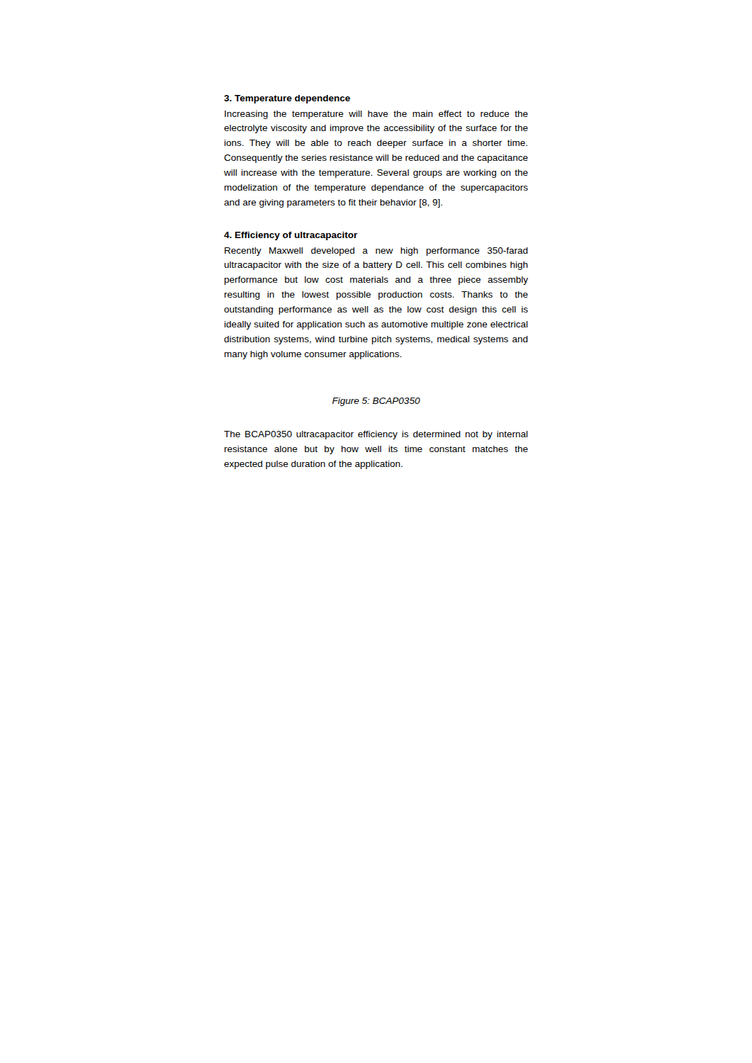3. Temperature dependence
Increasing the temperature will have the main effect to reduce the electrolyte viscosity and improve the accessibility of the surface for the ions. They will be able to reach deeper surface in a shorter time. Consequently the series resistance will be reduced and the capacitance will increase with the temperature. Several groups are working on the modelization of the temperature dependance of the supercapacitors and are giving parameters to fit their behavior [8, 9].
4. Efficiency of ultracapacitor
Recently Maxwell developed a new high performance 350-farad ultracapacitor with the size of a battery D cell. This cell combines high performance but low cost materials and a three piece assembly resulting in the lowest possible production costs. Thanks to the outstanding performance as well as the low cost design this cell is ideally suited for application such as automotive multiple zone electrical distribution systems, wind turbine pitch systems, medical systems and many high volume consumer applications.
Figure 5: BCAP0350
The BCAP0350 ultracapacitor efficiency is determined not by internal resistance alone but by how well its time constant matches the expected pulse duration of the application.